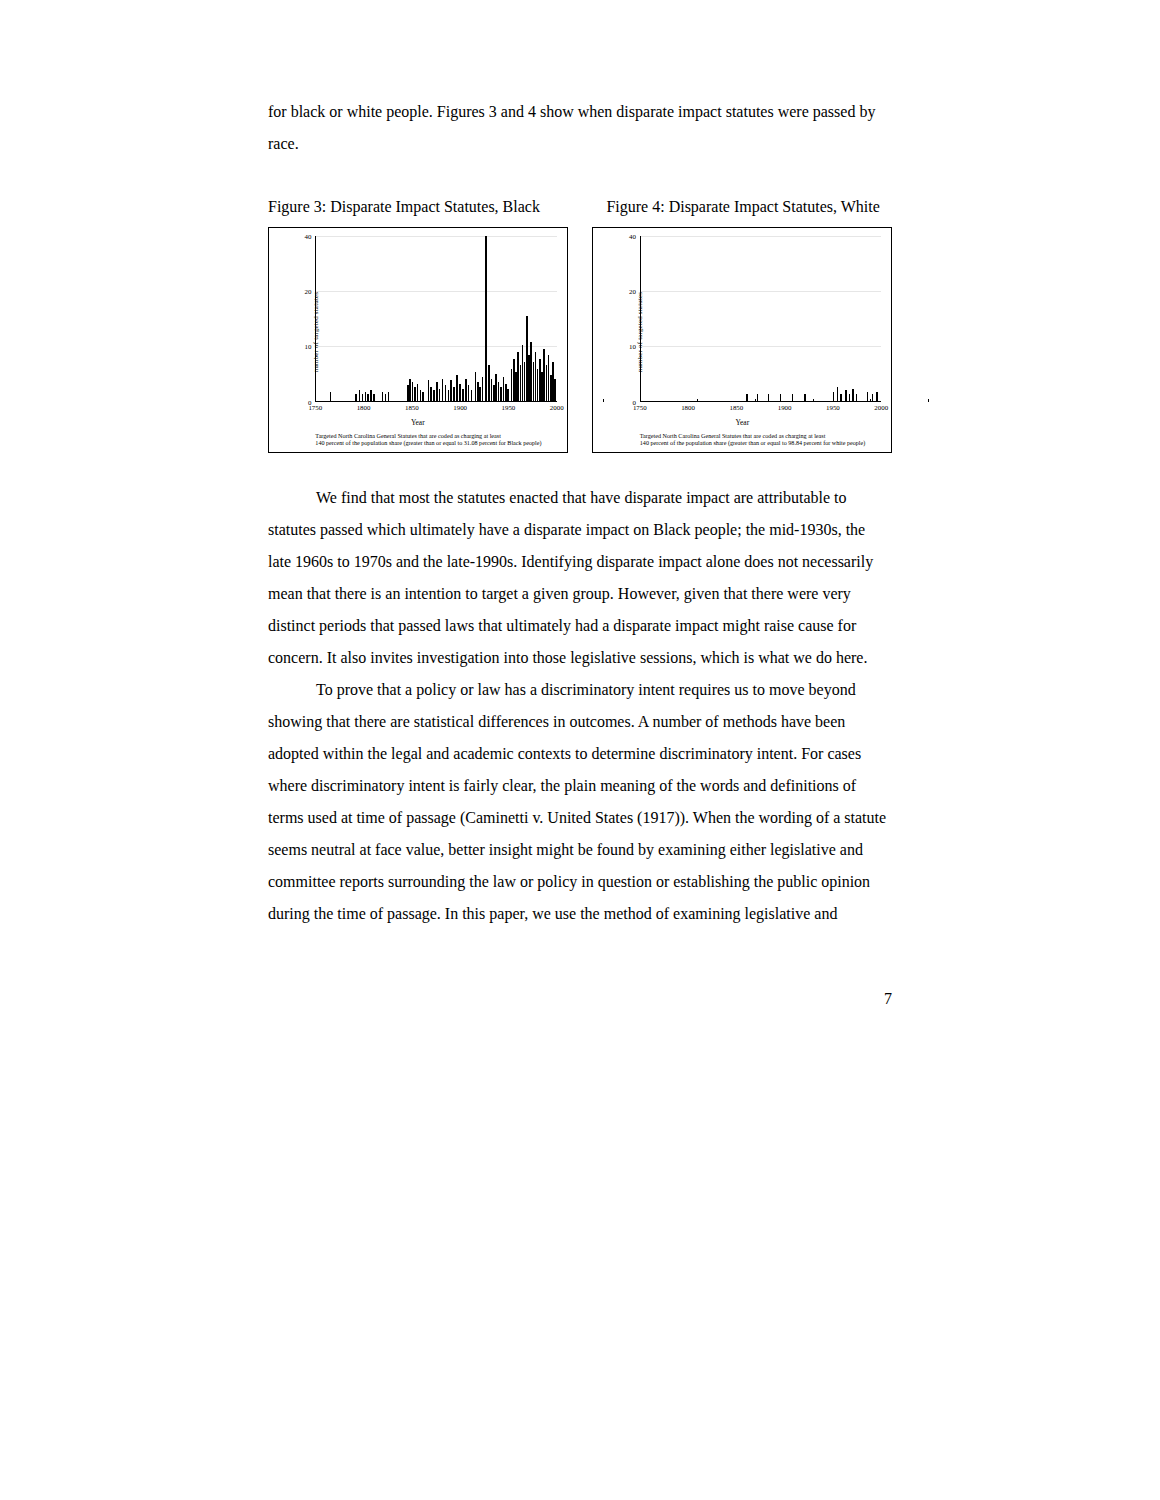for black or white people. Figures 3 and 4 show when disparate impact statutes were passed by
race.
Figure 3: Disparate Impact Statutes, Black
Figure 4: Disparate Impact Statutes, White
number of targeted statutes
0 10 20 40
1750 1800 1850 1900 1950 2000
Year
Targeted North Carolina General Statutes that are coded as charging at least
140 percent of the population share (greater than or equal to 31.08 percent for Black people)
number of targeted statutes
0 10 20 40
1750 1800 1850 1900 1950 2000
Year
Targeted North Carolina General Statutes that are coded as charging at least
140 percent of the population share (greater than or equal to 98.84 percent for white people)
We find that most the statutes enacted that have disparate impact are attributable to
statutes passed which ultimately have a disparate impact on Black people; the mid-1930s, the
late 1960s to 1970s and the late-1990s. Identifying disparate impact alone does not necessarily
mean that there is an intention to target a given group. However, given that there were very
distinct periods that passed laws that ultimately had a disparate impact might raise cause for
concern. It also invites investigation into those legislative sessions, which is what we do here.
To prove that a policy or law has a discriminatory intent requires us to move beyond
showing that there are statistical differences in outcomes. A number of methods have been
adopted within the legal and academic contexts to determine discriminatory intent. For cases
where discriminatory intent is fairly clear, the plain meaning of the words and definitions of
terms used at time of passage (Caminetti v. United States (1917)). When the wording of a statute
seems neutral at face value, better insight might be found by examining either legislative and
committee reports surrounding the law or policy in question or establishing the public opinion
during the time of passage. In this paper, we use the method of examining legislative and
7